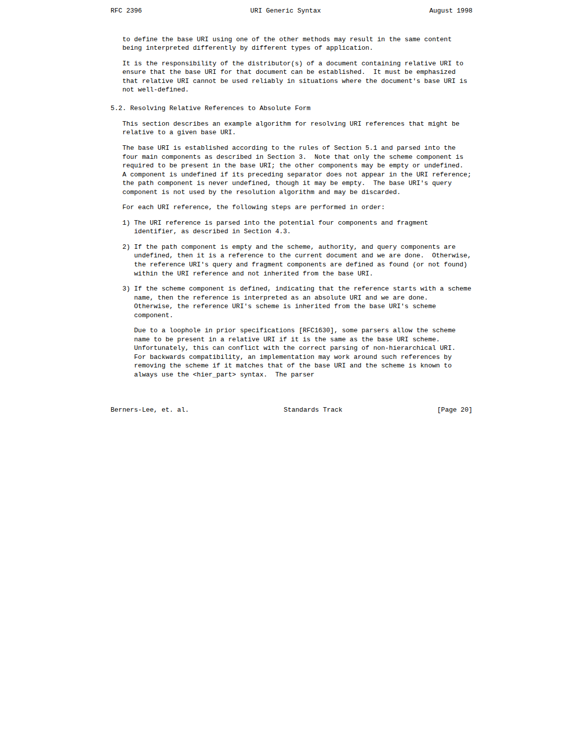RFC 2396 URI Generic Syntax August 1998
to define the base URI using one of the other methods may result in the same content being interpreted differently by different types of application.
It is the responsibility of the distributor(s) of a document containing relative URI to ensure that the base URI for that document can be established. It must be emphasized that relative URI cannot be used reliably in situations where the document's base URI is not well-defined.
5.2. Resolving Relative References to Absolute Form
This section describes an example algorithm for resolving URI references that might be relative to a given base URI.
The base URI is established according to the rules of Section 5.1 and parsed into the four main components as described in Section 3. Note that only the scheme component is required to be present in the base URI; the other components may be empty or undefined. A component is undefined if its preceding separator does not appear in the URI reference; the path component is never undefined, though it may be empty. The base URI's query component is not used by the resolution algorithm and may be discarded.
For each URI reference, the following steps are performed in order:
1) The URI reference is parsed into the potential four components and fragment identifier, as described in Section 4.3.
2) If the path component is empty and the scheme, authority, and query components are undefined, then it is a reference to the current document and we are done. Otherwise, the reference URI's query and fragment components are defined as found (or not found) within the URI reference and not inherited from the base URI.
3) If the scheme component is defined, indicating that the reference starts with a scheme name, then the reference is interpreted as an absolute URI and we are done. Otherwise, the reference URI's scheme is inherited from the base URI's scheme component.
Due to a loophole in prior specifications [RFC1630], some parsers allow the scheme name to be present in a relative URI if it is the same as the base URI scheme. Unfortunately, this can conflict with the correct parsing of non-hierarchical URI. For backwards compatibility, an implementation may work around such references by removing the scheme if it matches that of the base URI and the scheme is known to always use the <hier_part> syntax. The parser
Berners-Lee, et. al. Standards Track [Page 20]